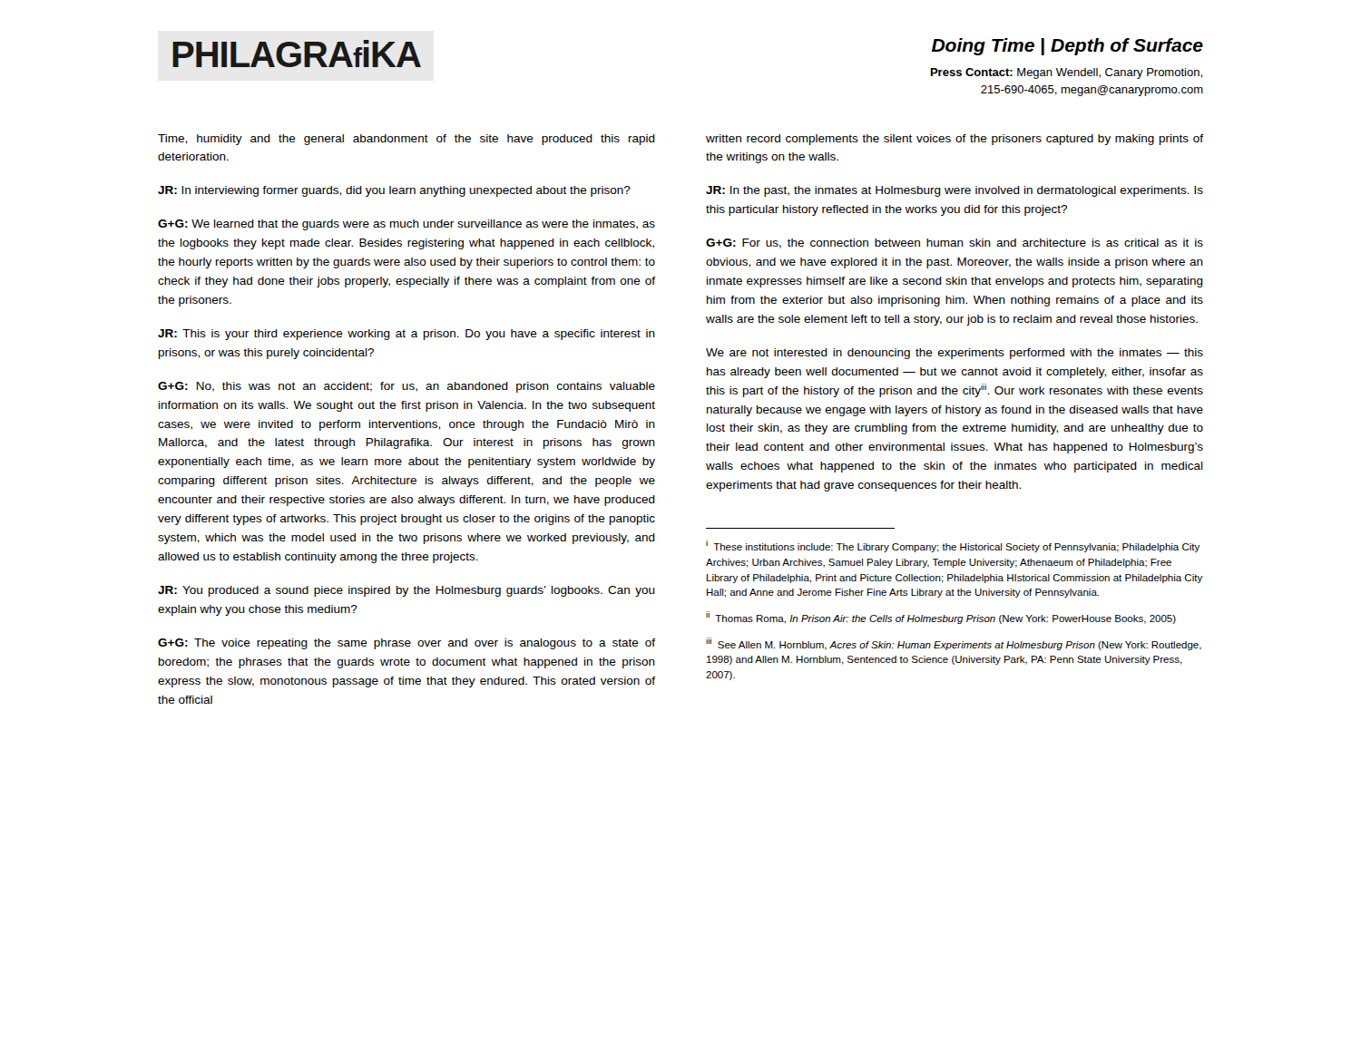PHILAGRAfiKA
Doing Time | Depth of Surface
Press Contact: Megan Wendell, Canary Promotion,
215-690-4065, megan@canarypromo.com
Time, humidity and the general abandonment of the site have produced this rapid deterioration.
JR: In interviewing former guards, did you learn anything unexpected about the prison?
G+G: We learned that the guards were as much under surveillance as were the inmates, as the logbooks they kept made clear. Besides registering what happened in each cellblock, the hourly reports written by the guards were also used by their superiors to control them: to check if they had done their jobs properly, especially if there was a complaint from one of the prisoners.
JR: This is your third experience working at a prison. Do you have a specific interest in prisons, or was this purely coincidental?
G+G: No, this was not an accident; for us, an abandoned prison contains valuable information on its walls. We sought out the first prison in Valencia. In the two subsequent cases, we were invited to perform interventions, once through the Fundaciò Mirò in Mallorca, and the latest through Philagrafika. Our interest in prisons has grown exponentially each time, as we learn more about the penitentiary system worldwide by comparing different prison sites. Architecture is always different, and the people we encounter and their respective stories are also always different. In turn, we have produced very different types of artworks. This project brought us closer to the origins of the panoptic system, which was the model used in the two prisons where we worked previously, and allowed us to establish continuity among the three projects.
JR: You produced a sound piece inspired by the Holmesburg guards’ logbooks. Can you explain why you chose this medium?
G+G: The voice repeating the same phrase over and over is analogous to a state of boredom; the phrases that the guards wrote to document what happened in the prison express the slow, monotonous passage of time that they endured. This orated version of the official
written record complements the silent voices of the prisoners captured by making prints of the writings on the walls.
JR: In the past, the inmates at Holmesburg were involved in dermatological experiments. Is this particular history reflected in the works you did for this project?
G+G: For us, the connection between human skin and architecture is as critical as it is obvious, and we have explored it in the past. Moreover, the walls inside a prison where an inmate expresses himself are like a second skin that envelops and protects him, separating him from the exterior but also imprisoning him. When nothing remains of a place and its walls are the sole element left to tell a story, our job is to reclaim and reveal those histories.
We are not interested in denouncing the experiments performed with the inmates — this has already been well documented — but we cannot avoid it completely, either, insofar as this is part of the history of the prison and the cityiii. Our work resonates with these events naturally because we engage with layers of history as found in the diseased walls that have lost their skin, as they are crumbling from the extreme humidity, and are unhealthy due to their lead content and other environmental issues. What has happened to Holmesburg’s walls echoes what happened to the skin of the inmates who participated in medical experiments that had grave consequences for their health.
i These institutions include: The Library Company; the Historical Society of Pennsylvania; Philadelphia City Archives; Urban Archives, Samuel Paley Library, Temple University; Athenaeum of Philadelphia; Free Library of Philadelphia, Print and Picture Collection; Philadelphia HIstorical Commission at Philadelphia City Hall; and Anne and Jerome Fisher Fine Arts Library at the University of Pennsylvania.
ii Thomas Roma, In Prison Air: the Cells of Holmesburg Prison (New York: PowerHouse Books, 2005)
iii See Allen M. Hornblum, Acres of Skin: Human Experiments at Holmesburg Prison (New York: Routledge, 1998) and Allen M. Hornblum, Sentenced to Science (University Park, PA: Penn State University Press, 2007).